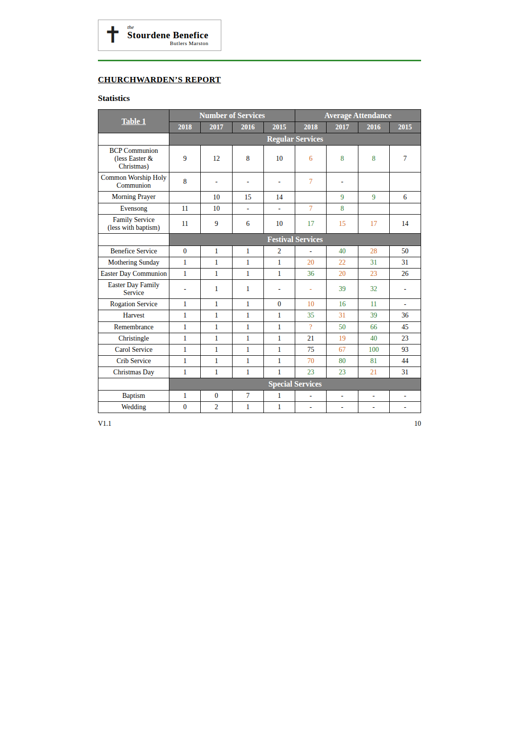✝
the
Stourdene Benefice
Butlers Marston
CHURCHWARDEN’S REPORT
Statistics
| Table 1 | Number of Services | Average Attendance |
| --- | --- | --- |
| 2018 | 2017 | 2016 | 2015 | 2018 | 2017 | 2016 | 2015 |
| | Regular Services |
| BCP Communion (less Easter & Christmas) | 9 | 12 | 8 | 10 | 6 | 8 | 8 | 7 |
| Common Worship Holy Communion | 8 | - | - | - | 7 | - | | |
| Morning Prayer | | 10 | 15 | 14 | | 9 | 9 | 6 |
| Evensong | 11 | 10 | - | - | 7 | 8 | | |
| Family Service (less with baptism) | 11 | 9 | 6 | 10 | 17 | 15 | 17 | 14 |
| | Festival Services |
| Benefice Service | 0 | 1 | 1 | 2 | - | 40 | 28 | 50 |
| Mothering Sunday | 1 | 1 | 1 | 1 | 20 | 22 | 31 | 31 |
| Easter Day Communion | 1 | 1 | 1 | 1 | 36 | 20 | 23 | 26 |
| Easter Day Family Service | - | 1 | 1 | - | - | 39 | 32 | - |
| Rogation Service | 1 | 1 | 1 | 0 | 10 | 16 | 11 | - |
| Harvest | 1 | 1 | 1 | 1 | 35 | 31 | 39 | 36 |
| Remembrance | 1 | 1 | 1 | 1 | ? | 50 | 66 | 45 |
| Christingle | 1 | 1 | 1 | 1 | 21 | 19 | 40 | 23 |
| Carol Service | 1 | 1 | 1 | 1 | 75 | 67 | 100 | 93 |
| Crib Service | 1 | 1 | 1 | 1 | 70 | 80 | 81 | 44 |
| Christmas Day | 1 | 1 | 1 | 1 | 23 | 23 | 21 | 31 |
| | Special Services |
| Baptism | 1 | 0 | 7 | 1 | - | - | - | - |
| Wedding | 0 | 2 | 1 | 1 | - | - | - | - |
V1.1 10